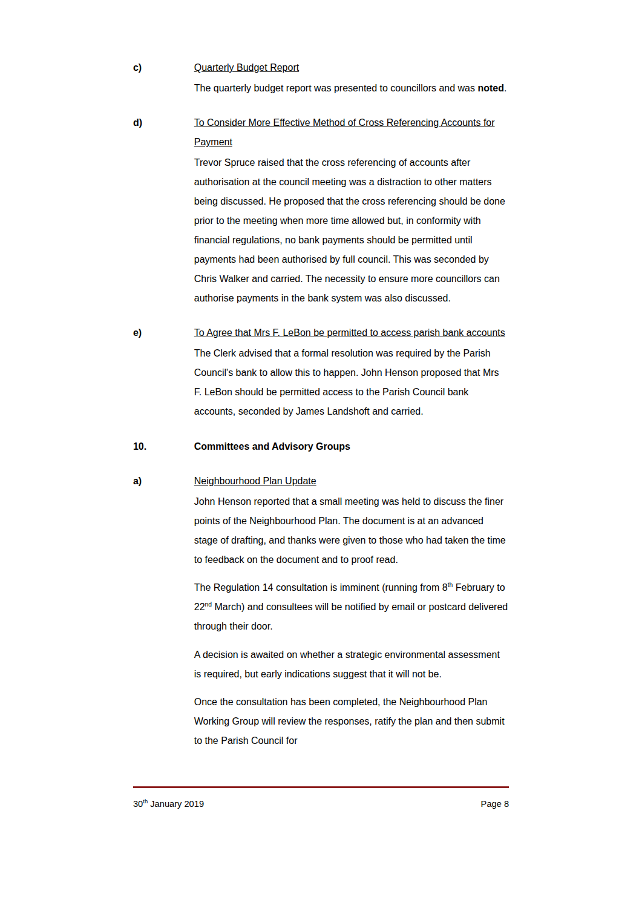c)
Quarterly Budget Report
The quarterly budget report was presented to councillors and was noted.
d)
To Consider More Effective Method of Cross Referencing Accounts for Payment
Trevor Spruce raised that the cross referencing of accounts after authorisation at the council meeting was a distraction to other matters being discussed. He proposed that the cross referencing should be done prior to the meeting when more time allowed but, in conformity with financial regulations, no bank payments should be permitted until payments had been authorised by full council. This was seconded by Chris Walker and carried. The necessity to ensure more councillors can authorise payments in the bank system was also discussed.
e)
To Agree that Mrs F. LeBon be permitted to access parish bank accounts
The Clerk advised that a formal resolution was required by the Parish Council's bank to allow this to happen. John Henson proposed that Mrs F. LeBon should be permitted access to the Parish Council bank accounts, seconded by James Landshoft and carried.
10.
Committees and Advisory Groups
a)
Neighbourhood Plan Update
John Henson reported that a small meeting was held to discuss the finer points of the Neighbourhood Plan. The document is at an advanced stage of drafting, and thanks were given to those who had taken the time to feedback on the document and to proof read.
The Regulation 14 consultation is imminent (running from 8th February to 22nd March) and consultees will be notified by email or postcard delivered through their door.
A decision is awaited on whether a strategic environmental assessment is required, but early indications suggest that it will not be.
Once the consultation has been completed, the Neighbourhood Plan Working Group will review the responses, ratify the plan and then submit to the Parish Council for
30th January 2019
Page 8